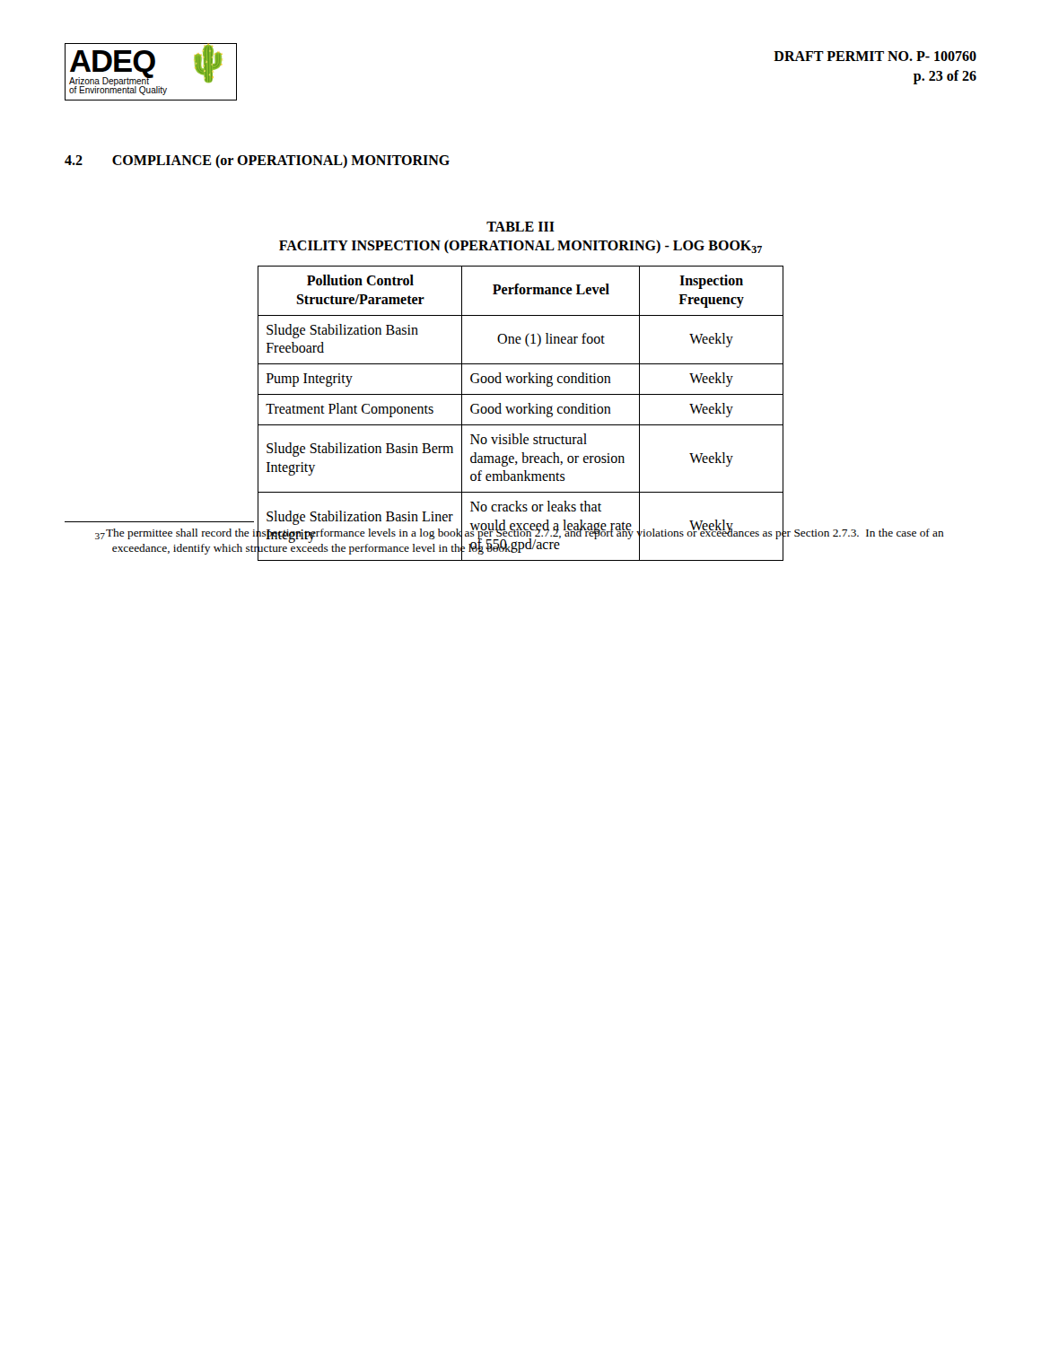🌵
ADEQ
Arizona Department
of Environmental Quality
DRAFT PERMIT NO. P- 100760
p. 23 of 26
4.2 COMPLIANCE (or OPERATIONAL) MONITORING
TABLE III
FACILITY INSPECTION (OPERATIONAL MONITORING) - LOG BOOK37
| Pollution Control Structure/Parameter | Performance Level | Inspection Frequency |
| --- | --- | --- |
| Sludge Stabilization Basin Freeboard | One (1) linear foot | Weekly |
| Pump Integrity | Good working condition | Weekly |
| Treatment Plant Components | Good working condition | Weekly |
| Sludge Stabilization Basin Berm Integrity | No visible structural damage, breach, or erosion of embankments | Weekly |
| Sludge Stabilization Basin Liner Integrity | No cracks or leaks that would exceed a leakage rate of 550 gpd/acre | Weekly |
37 The permittee shall record the inspection performance levels in a log book as per Section 2.7.2, and report any violations or exceedances as per Section 2.7.3. In the case of an exceedance, identify which structure exceeds the performance level in the log book.